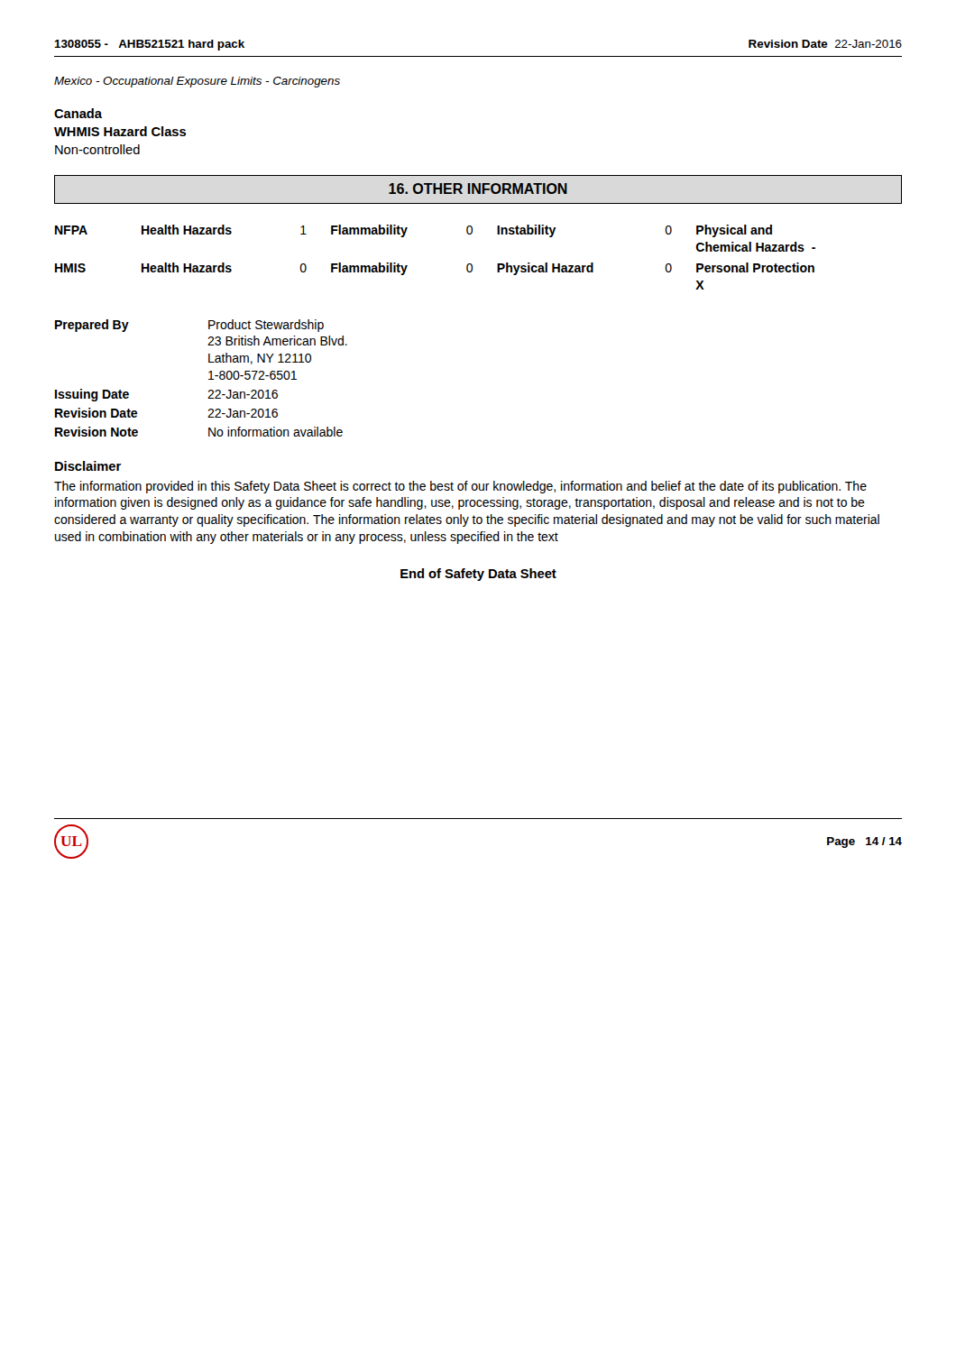1308055 - AHB521521 hard pack
Revision Date 22-Jan-2016
Mexico - Occupational Exposure Limits - Carcinogens
Canada
WHMIS Hazard Class
Non-controlled
16. OTHER INFORMATION
| NFPA | Health Hazards | 1 | Flammability | 0 | Instability | 0 | Physical and Chemical Hazards - |
| HMIS | Health Hazards | 0 | Flammability | 0 | Physical Hazard | 0 | Personal Protection X |
| Prepared By | Product Stewardship 23 British American Blvd. Latham, NY 12110 1-800-572-6501 |
| Issuing Date | 22-Jan-2016 |
| Revision Date | 22-Jan-2016 |
| Revision Note | No information available |
Disclaimer
The information provided in this Safety Data Sheet is correct to the best of our knowledge, information and belief at the date of its publication. The information given is designed only as a guidance for safe handling, use, processing, storage, transportation, disposal and release and is not to be considered a warranty or quality specification. The information relates only to the specific material designated and may not be valid for such material used in combination with any other materials or in any process, unless specified in the text
End of Safety Data Sheet
UL
Page 14 / 14